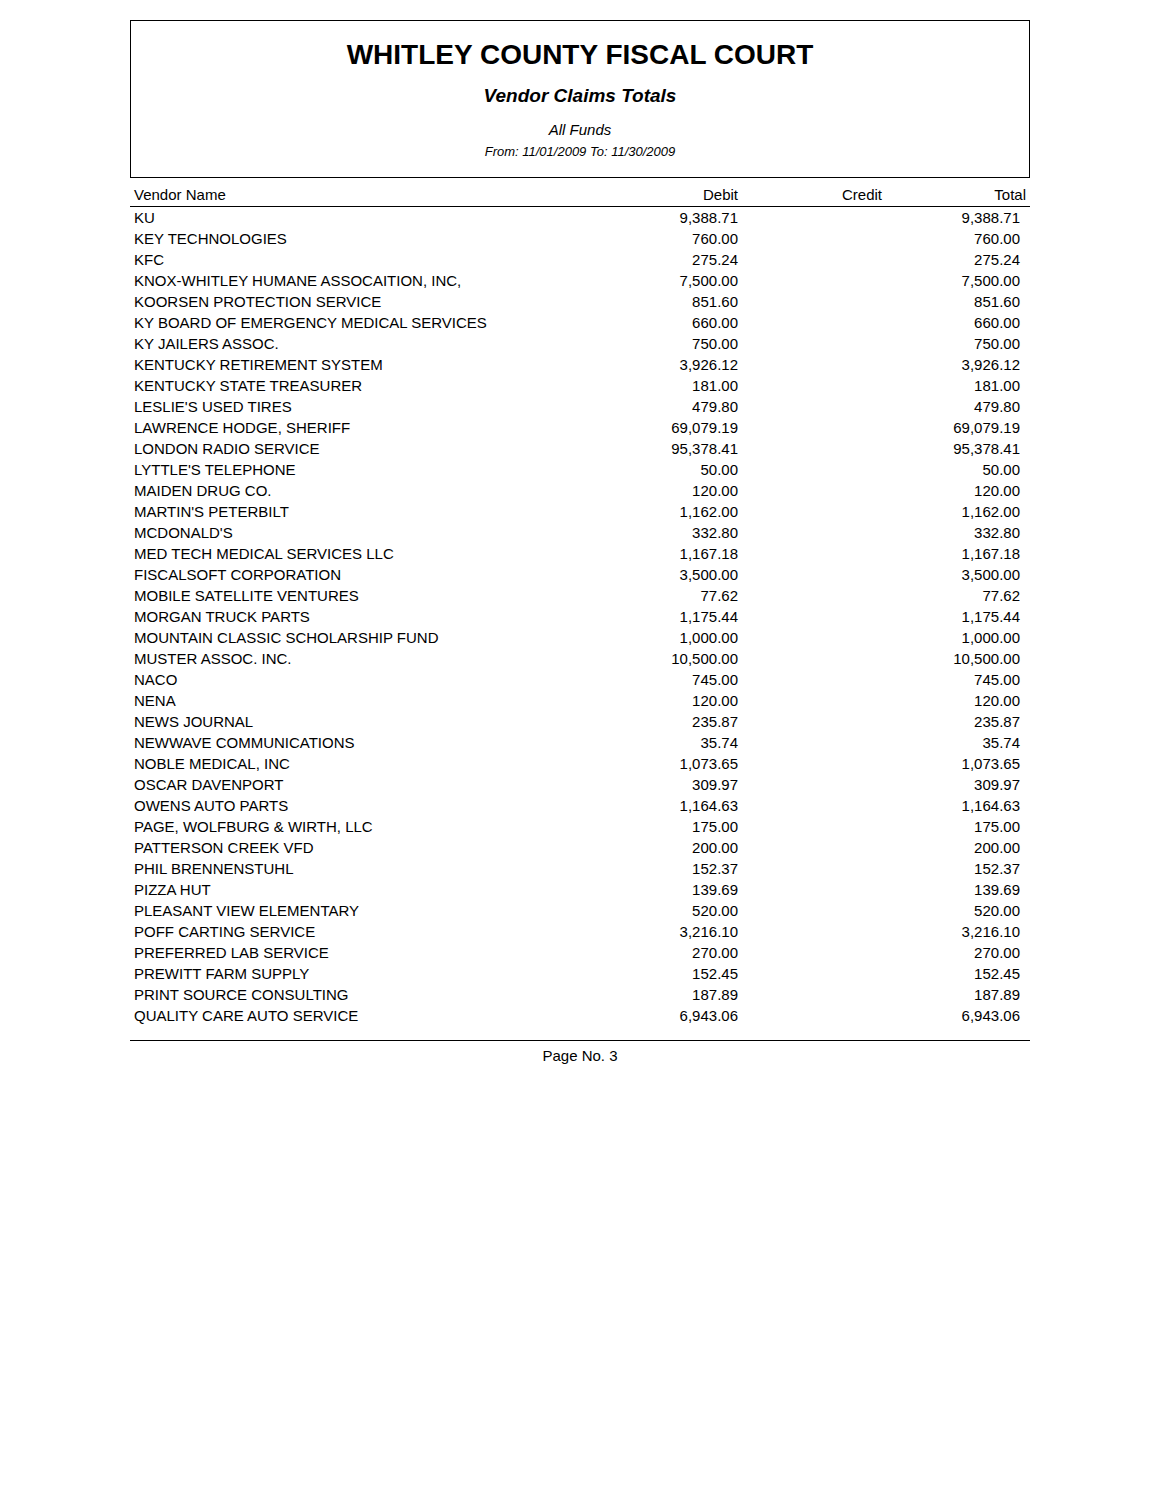WHITLEY COUNTY FISCAL COURT
Vendor Claims Totals
All Funds
From: 11/01/2009 To: 11/30/2009
| Vendor Name | Debit | Credit | Total |
| --- | --- | --- | --- |
| KU | 9,388.71 | | 9,388.71 |
| KEY TECHNOLOGIES | 760.00 | | 760.00 |
| KFC | 275.24 | | 275.24 |
| KNOX-WHITLEY HUMANE ASSOCAITION, INC, | 7,500.00 | | 7,500.00 |
| KOORSEN PROTECTION SERVICE | 851.60 | | 851.60 |
| KY BOARD OF EMERGENCY MEDICAL SERVICES | 660.00 | | 660.00 |
| KY JAILERS ASSOC. | 750.00 | | 750.00 |
| KENTUCKY RETIREMENT SYSTEM | 3,926.12 | | 3,926.12 |
| KENTUCKY STATE TREASURER | 181.00 | | 181.00 |
| LESLIE'S USED TIRES | 479.80 | | 479.80 |
| LAWRENCE HODGE, SHERIFF | 69,079.19 | | 69,079.19 |
| LONDON RADIO SERVICE | 95,378.41 | | 95,378.41 |
| LYTTLE'S TELEPHONE | 50.00 | | 50.00 |
| MAIDEN DRUG CO. | 120.00 | | 120.00 |
| MARTIN'S PETERBILT | 1,162.00 | | 1,162.00 |
| MCDONALD'S | 332.80 | | 332.80 |
| MED TECH MEDICAL SERVICES LLC | 1,167.18 | | 1,167.18 |
| FISCALSOFT CORPORATION | 3,500.00 | | 3,500.00 |
| MOBILE SATELLITE VENTURES | 77.62 | | 77.62 |
| MORGAN TRUCK PARTS | 1,175.44 | | 1,175.44 |
| MOUNTAIN CLASSIC SCHOLARSHIP FUND | 1,000.00 | | 1,000.00 |
| MUSTER ASSOC. INC. | 10,500.00 | | 10,500.00 |
| NACO | 745.00 | | 745.00 |
| NENA | 120.00 | | 120.00 |
| NEWS JOURNAL | 235.87 | | 235.87 |
| NEWWAVE COMMUNICATIONS | 35.74 | | 35.74 |
| NOBLE MEDICAL, INC | 1,073.65 | | 1,073.65 |
| OSCAR DAVENPORT | 309.97 | | 309.97 |
| OWENS AUTO PARTS | 1,164.63 | | 1,164.63 |
| PAGE, WOLFBURG & WIRTH, LLC | 175.00 | | 175.00 |
| PATTERSON CREEK VFD | 200.00 | | 200.00 |
| PHIL BRENNENSTUHL | 152.37 | | 152.37 |
| PIZZA HUT | 139.69 | | 139.69 |
| PLEASANT VIEW ELEMENTARY | 520.00 | | 520.00 |
| POFF CARTING SERVICE | 3,216.10 | | 3,216.10 |
| PREFERRED LAB SERVICE | 270.00 | | 270.00 |
| PREWITT FARM SUPPLY | 152.45 | | 152.45 |
| PRINT SOURCE CONSULTING | 187.89 | | 187.89 |
| QUALITY CARE AUTO SERVICE | 6,943.06 | | 6,943.06 |
Page No. 3